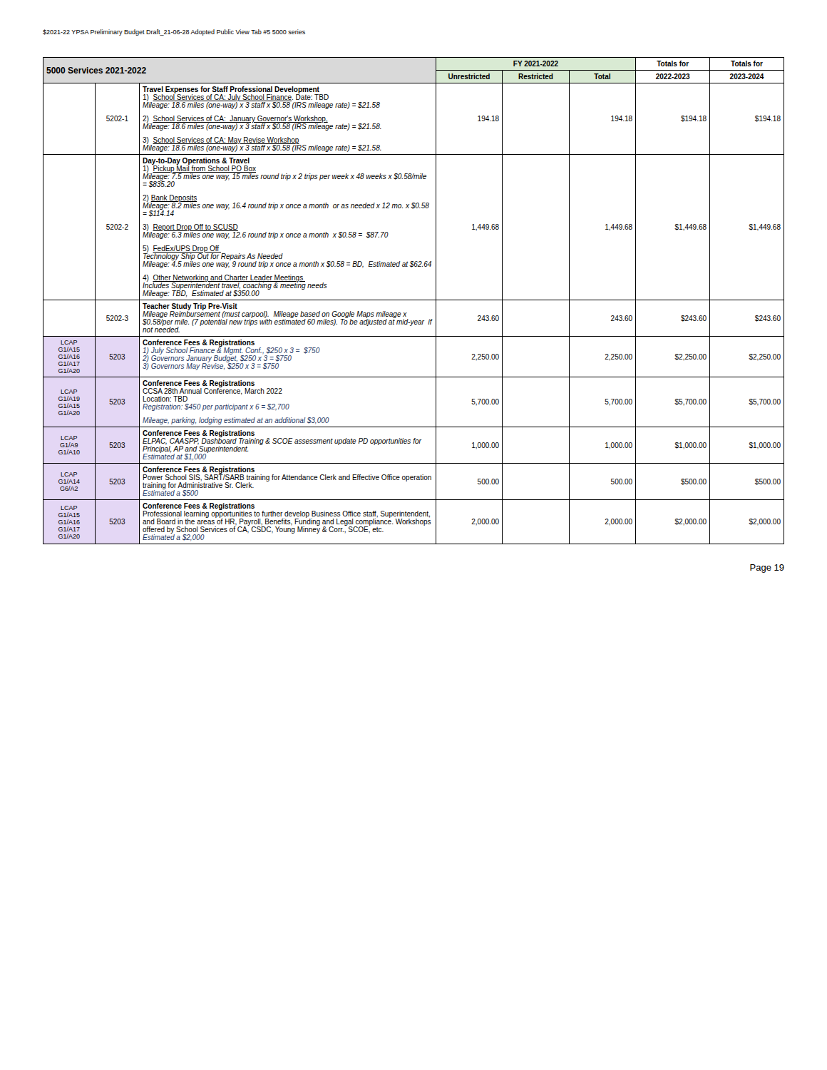$2021-22 YPSA Preliminary Budget Draft_21-06-28 Adopted Public View Tab #5 5000 series
| 5000 Services 2021-2022 | FY 2021-2022 | Totals for | Totals for |
| --- | --- | --- | --- |
| Unrestricted | Restricted | Total | 2022-2023 | 2023-2024 |
| | 5202-1 | Travel Expenses for Staff Professional Development 1) School Services of CA: July School Finance . Date: TBD Mileage: 18.6 miles (one-way) x 3 staff x $0.58 (IRS mileage rate) = $21.58 2) School Services of CA: January Governor's Workshop, Mileage: 18.6 miles (one-way) x 3 staff x $0.58 (IRS mileage rate) = $21.58. 3) School Services of CA: May Revise Workshop Mileage: 18.6 miles (one-way) x 3 staff x $0.58 (IRS mileage rate) = $21.58. | 194.18 | | 194.18 | $194.18 | $194.18 |
| | 5202-2 | Day-to-Day Operations & Travel 1) Pickup Mail from School PO Box Mileage: 7.5 miles one way, 15 miles round trip x 2 trips per week x 48 weeks x $0.58/mile = $835.20 2) Bank Deposits Mileage: 8.2 miles one way, 16.4 round trip x once a month or as needed x 12 mo. x $0.58 = $114.14 3) Report Drop Off to SCUSD Mileage: 6.3 miles one way, 12.6 round trip x once a month x $0.58 = $87.70 5) FedEx/UPS Drop Off Technology Ship Out for Repairs As Needed Mileage: 4.5 miles one way, 9 round trip x once a month x $0.58 = BD, Estimated at $62.64 4) Other Networking and Charter Leader Meetings Includes Superintendent travel, coaching & meeting needs Mileage: TBD, Estimated at $350.00 | 1,449.68 | | 1,449.68 | $1,449.68 | $1,449.68 |
| | 5202-3 | Teacher Study Trip Pre-Visit Mileage Reimbursement (must carpool). Mileage based on Google Maps mileage x $0.58/per mile. (7 potential new trips with estimated 60 miles). To be adjusted at mid-year if not needed. | 243.60 | | 243.60 | $243.60 | $243.60 |
| LCAP G1/A15 G1/A16 G1/A17 G1/A20 | 5203 | Conference Fees & Registrations 1) July School Finance & Mgmt. Conf., $250 x 3 = $750 2) Governors January Budget, $250 x 3 = $750 3) Governors May Revise, $250 x 3 = $750 | 2,250.00 | | 2,250.00 | $2,250.00 | $2,250.00 |
| LCAP G1/A19 G1/A15 G1/A20 | 5203 | Conference Fees & Registrations CCSA 28th Annual Conference, March 2022 Location: TBD Registration: $450 per participant x 6 = $2,700 Mileage, parking, lodging estimated at an additional $3,000 | 5,700.00 | | 5,700.00 | $5,700.00 | $5,700.00 |
| LCAP G1/A9 G1/A10 | 5203 | Conference Fees & Registrations ELPAC, CAASPP, Dashboard Training & SCOE assessment update PD opportunities for Principal, AP and Superintendent. Estimated at $1,000 | 1,000.00 | | 1,000.00 | $1,000.00 | $1,000.00 |
| LCAP G1/A14 G6/A2 | 5203 | Conference Fees & Registrations Power School SIS, SART/SARB training for Attendance Clerk and Effective Office operation training for Administrative Sr. Clerk. Estimated a $500 | 500.00 | | 500.00 | $500.00 | $500.00 |
| LCAP G1/A15 G1/A16 G1/A17 G1/A20 | 5203 | Conference Fees & Registrations Professional learning opportunities to further develop Business Office staff, Superintendent, and Board in the areas of HR, Payroll, Benefits, Funding and Legal compliance. Workshops offered by School Services of CA, CSDC, Young Minney & Corr., SCOE, etc. Estimated a $2,000 | 2,000.00 | | 2,000.00 | $2,000.00 | $2,000.00 |
Page 19